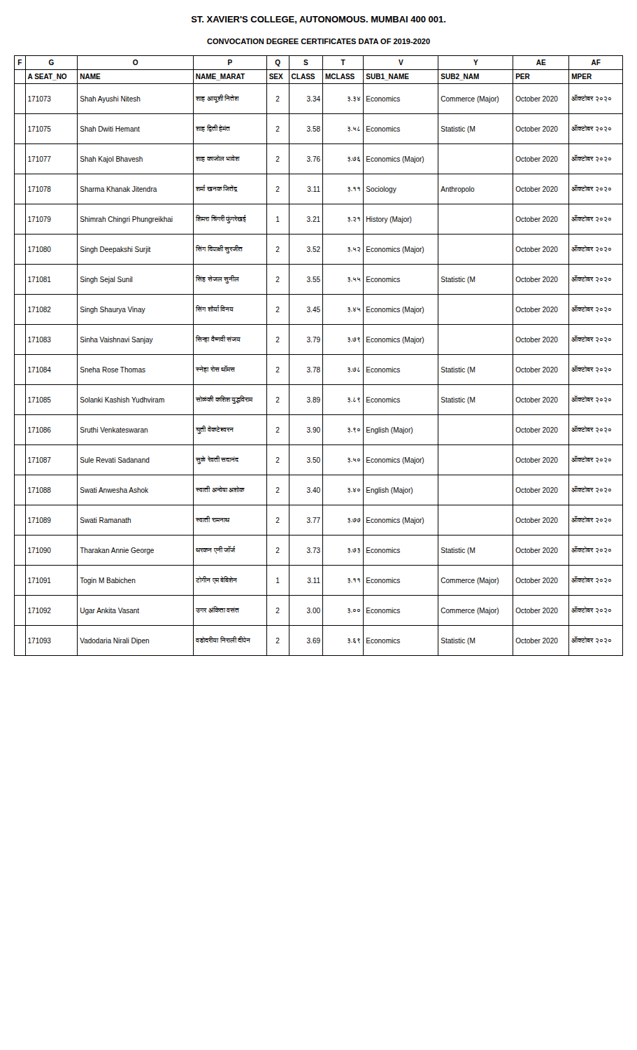ST. XAVIER'S COLLEGE, AUTONOMOUS. MUMBAI 400 001.
CONVOCATION DEGREE CERTIFICATES DATA OF 2019-2020
| F | G | O | P | Q | S | T | V | Y | AE | AF |
| --- | --- | --- | --- | --- | --- | --- | --- | --- | --- | --- |
| | A SEAT_NO | NAME | NAME_MARAT | SEX | CLASS | MCLASS | SUB1_NAME | SUB2_NAM | PER | MPER |
| | 171073 | Shah Ayushi Nitesh | शाह आयूशी नितेश | 2 | 3.34 | ३.३४ | Economics | Commerce (Major) | October 2020 | ऑक्टोबर २०२० |
| | 171075 | Shah Dwiti Hemant | शाह द्विती हेमंत | 2 | 3.58 | ३.५८ | Economics | Statistic (M | October 2020 | ऑक्टोबर २०२० |
| | 171077 | Shah Kajol Bhavesh | शाह काजोल भावेश | 2 | 3.76 | ३.७६ | Economics (Major) | | October 2020 | ऑक्टोबर २०२० |
| | 171078 | Sharma Khanak Jitendra | शर्मा खनक जितेंद्र | 2 | 3.11 | ३.११ | Sociology | Anthropolo | October 2020 | ऑक्टोबर २०२० |
| | 171079 | Shimrah Chingri Phungreikhai | शिमरा चिंगरी फुंगरेखई | 1 | 3.21 | ३.२१ | History (Major) | | October 2020 | ऑक्टोबर २०२० |
| | 171080 | Singh Deepakshi Surjit | सिंग दिपाक्षी सुरजीत | 2 | 3.52 | ३.५२ | Economics (Major) | | October 2020 | ऑक्टोबर २०२० |
| | 171081 | Singh Sejal Sunil | सिंह सेजल सुनील | 2 | 3.55 | ३.५५ | Economics | Statistic (M | October 2020 | ऑक्टोबर २०२० |
| | 171082 | Singh Shaurya Vinay | सिंग शौर्या विनय | 2 | 3.45 | ३.४५ | Economics (Major) | | October 2020 | ऑक्टोबर २०२० |
| | 171083 | Sinha Vaishnavi Sanjay | सिन्हा वैष्णवी संजय | 2 | 3.79 | ३.७९ | Economics (Major) | | October 2020 | ऑक्टोबर २०२० |
| | 171084 | Sneha Rose Thomas | स्नेहा रोस थॉमस | 2 | 3.78 | ३.७८ | Economics | Statistic (M | October 2020 | ऑक्टोबर २०२० |
| | 171085 | Solanki Kashish Yudhviram | सोळंकी कशिश युद्धविराम | 2 | 3.89 | ३.८९ | Economics | Statistic (M | October 2020 | ऑक्टोबर २०२० |
| | 171086 | Sruthi Venkateswaran | श्रुती वेंकटेश्वरन | 2 | 3.90 | ३.९० | English (Major) | | October 2020 | ऑक्टोबर २०२० |
| | 171087 | Sule Revati Sadanand | सुळे रेवती सदानंद | 2 | 3.50 | ३.५० | Economics (Major) | | October 2020 | ऑक्टोबर २०२० |
| | 171088 | Swati Anwesha Ashok | स्वाती अन्वेषा अशोक | 2 | 3.40 | ३.४० | English (Major) | | October 2020 | ऑक्टोबर २०२० |
| | 171089 | Swati Ramanath | स्वाती रामनाथ | 2 | 3.77 | ३.७७ | Economics (Major) | | October 2020 | ऑक्टोबर २०२० |
| | 171090 | Tharakan Annie George | थरकन एनी जॉर्ज | 2 | 3.73 | ३.७३ | Economics | Statistic (M | October 2020 | ऑक्टोबर २०२० |
| | 171091 | Togin M Babichen | टोगीन एम बेबिशेन | 1 | 3.11 | ३.११ | Economics | Commerce (Major) | October 2020 | ऑक्टोबर २०२० |
| | 171092 | Ugar Ankita Vasant | उगर अंकिता वसंत | 2 | 3.00 | ३.०० | Economics | Commerce (Major) | October 2020 | ऑक्टोबर २०२० |
| | 171093 | Vadodaria Nirali Dipen | वडोदरीया निराली दीपेन | 2 | 3.69 | ३.६९ | Economics | Statistic (M | October 2020 | ऑक्टोबर २०२० |